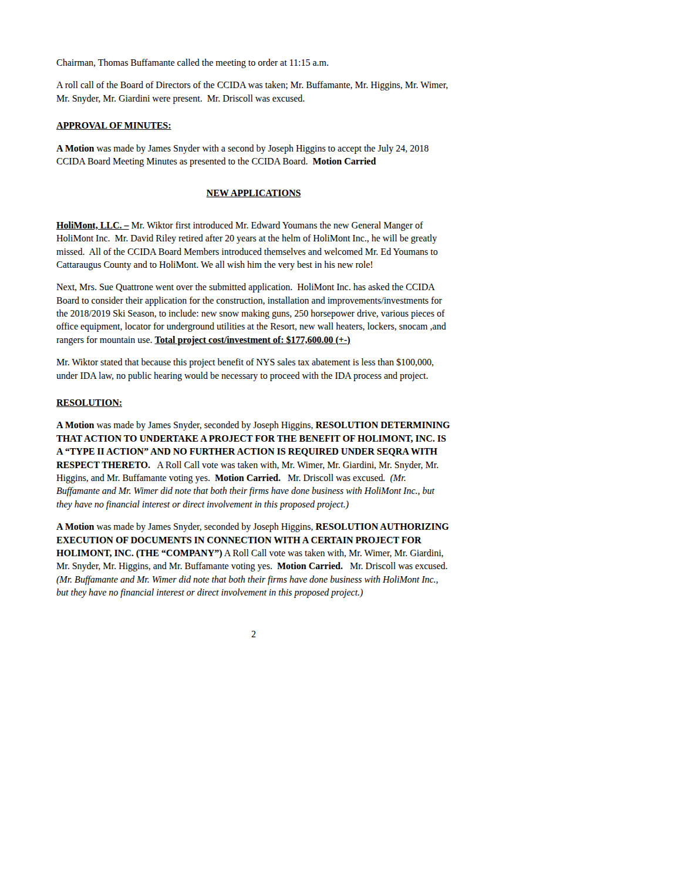Chairman, Thomas Buffamante called the meeting to order at 11:15 a.m.
A roll call of the Board of Directors of the CCIDA was taken; Mr. Buffamante, Mr. Higgins, Mr. Wimer, Mr. Snyder, Mr. Giardini were present. Mr. Driscoll was excused.
APPROVAL OF MINUTES:
A Motion was made by James Snyder with a second by Joseph Higgins to accept the July 24, 2018 CCIDA Board Meeting Minutes as presented to the CCIDA Board. Motion Carried
NEW APPLICATIONS
HoliMont, LLC. – Mr. Wiktor first introduced Mr. Edward Youmans the new General Manger of HoliMont Inc. Mr. David Riley retired after 20 years at the helm of HoliMont Inc., he will be greatly missed. All of the CCIDA Board Members introduced themselves and welcomed Mr. Ed Youmans to Cattaraugus County and to HoliMont. We all wish him the very best in his new role!
Next, Mrs. Sue Quattrone went over the submitted application. HoliMont Inc. has asked the CCIDA Board to consider their application for the construction, installation and improvements/investments for the 2018/2019 Ski Season, to include: new snow making guns, 250 horsepower drive, various pieces of office equipment, locator for underground utilities at the Resort, new wall heaters, lockers, snocam ,and rangers for mountain use. Total project cost/investment of: $177,600.00 (+-)
Mr. Wiktor stated that because this project benefit of NYS sales tax abatement is less than $100,000, under IDA law, no public hearing would be necessary to proceed with the IDA process and project.
RESOLUTION:
A Motion was made by James Snyder, seconded by Joseph Higgins, RESOLUTION DETERMINING THAT ACTION TO UNDERTAKE A PROJECT FOR THE BENEFIT OF HOLIMONT, INC. IS A “TYPE II ACTION” AND NO FURTHER ACTION IS REQUIRED UNDER SEQRA WITH RESPECT THERETO. A Roll Call vote was taken with, Mr. Wimer, Mr. Giardini, Mr. Snyder, Mr. Higgins, and Mr. Buffamante voting yes. Motion Carried. Mr. Driscoll was excused. (Mr. Buffamante and Mr. Wimer did note that both their firms have done business with HoliMont Inc., but they have no financial interest or direct involvement in this proposed project.)
A Motion was made by James Snyder, seconded by Joseph Higgins, RESOLUTION AUTHORIZING EXECUTION OF DOCUMENTS IN CONNECTION WITH A CERTAIN PROJECT FOR HOLIMONT, INC. (THE “COMPANY”) A Roll Call vote was taken with, Mr. Wimer, Mr. Giardini, Mr. Snyder, Mr. Higgins, and Mr. Buffamante voting yes. Motion Carried. Mr. Driscoll was excused. (Mr. Buffamante and Mr. Wimer did note that both their firms have done business with HoliMont Inc., but they have no financial interest or direct involvement in this proposed project.)
2